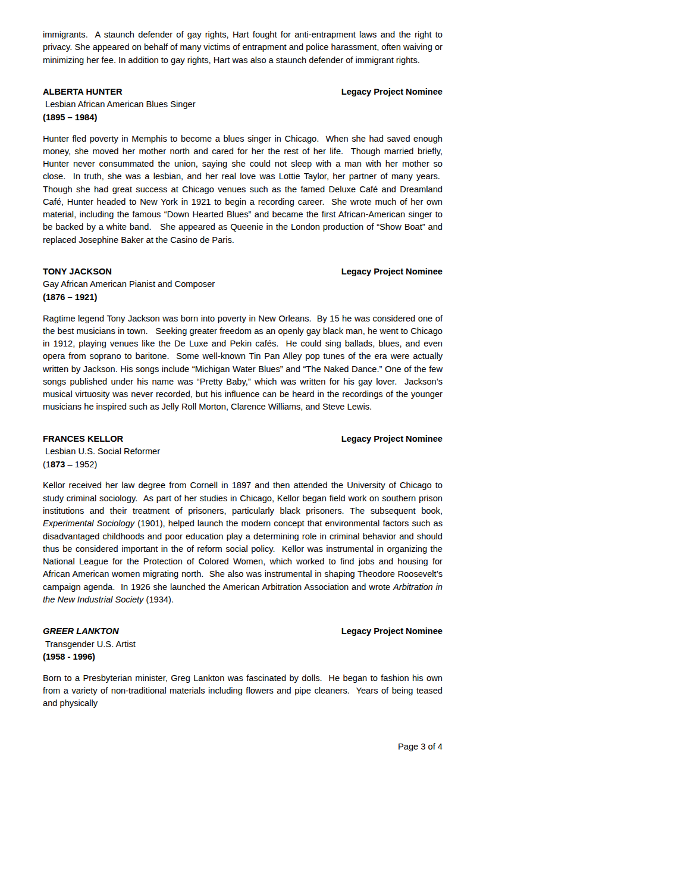immigrants. A staunch defender of gay rights, Hart fought for anti-entrapment laws and the right to privacy. She appeared on behalf of many victims of entrapment and police harassment, often waiving or minimizing her fee. In addition to gay rights, Hart was also a staunch defender of immigrant rights.
Alberta Hunter Legacy Project Nominee
Lesbian African American Blues Singer
(1895 – 1984)
Hunter fled poverty in Memphis to become a blues singer in Chicago. When she had saved enough money, she moved her mother north and cared for her the rest of her life. Though married briefly, Hunter never consummated the union, saying she could not sleep with a man with her mother so close. In truth, she was a lesbian, and her real love was Lottie Taylor, her partner of many years. Though she had great success at Chicago venues such as the famed Deluxe Café and Dreamland Café, Hunter headed to New York in 1921 to begin a recording career. She wrote much of her own material, including the famous “Down Hearted Blues” and became the first African-American singer to be backed by a white band. She appeared as Queenie in the London production of “Show Boat” and replaced Josephine Baker at the Casino de Paris.
Tony Jackson Legacy Project Nominee
Gay African American Pianist and Composer
(1876 – 1921)
Ragtime legend Tony Jackson was born into poverty in New Orleans. By 15 he was considered one of the best musicians in town. Seeking greater freedom as an openly gay black man, he went to Chicago in 1912, playing venues like the De Luxe and Pekin cafés. He could sing ballads, blues, and even opera from soprano to baritone. Some well-known Tin Pan Alley pop tunes of the era were actually written by Jackson. His songs include “Michigan Water Blues” and “The Naked Dance.” One of the few songs published under his name was “Pretty Baby,” which was written for his gay lover. Jackson’s musical virtuosity was never recorded, but his influence can be heard in the recordings of the younger musicians he inspired such as Jelly Roll Morton, Clarence Williams, and Steve Lewis.
Frances Kellor Legacy Project Nominee
Lesbian U.S. Social Reformer
(1873 – 1952)
Kellor received her law degree from Cornell in 1897 and then attended the University of Chicago to study criminal sociology. As part of her studies in Chicago, Kellor began field work on southern prison institutions and their treatment of prisoners, particularly black prisoners. The subsequent book, Experimental Sociology (1901), helped launch the modern concept that environmental factors such as disadvantaged childhoods and poor education play a determining role in criminal behavior and should thus be considered important in the of reform social policy. Kellor was instrumental in organizing the National League for the Protection of Colored Women, which worked to find jobs and housing for African American women migrating north. She also was instrumental in shaping Theodore Roosevelt’s campaign agenda. In 1926 she launched the American Arbitration Association and wrote Arbitration in the New Industrial Society (1934).
Greer Lankton Legacy Project Nominee
Transgender U.S. Artist
(1958 - 1996)
Born to a Presbyterian minister, Greg Lankton was fascinated by dolls. He began to fashion his own from a variety of non-traditional materials including flowers and pipe cleaners. Years of being teased and physically
Page 3 of 4